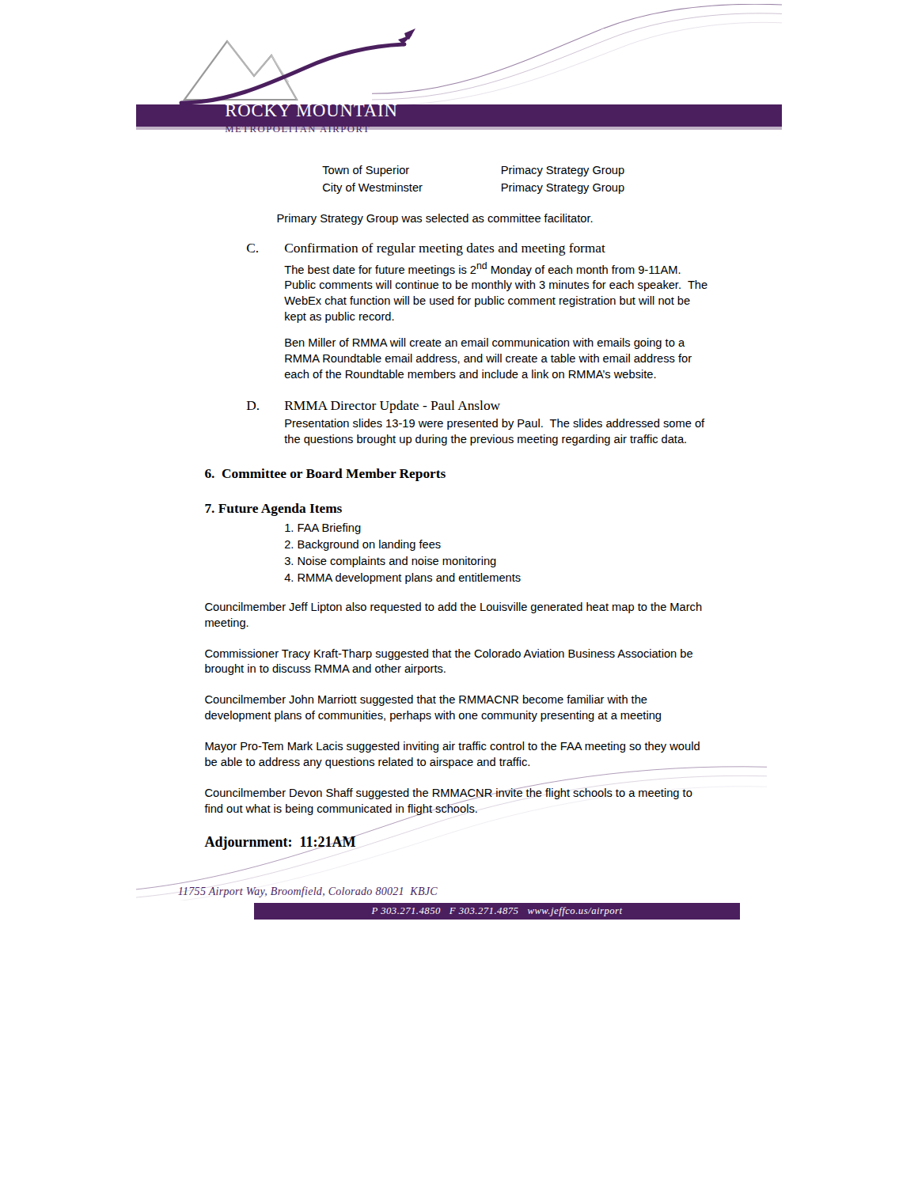ROCKY MOUNTAIN
METROPOLITAN AIRPORT
| Town of Superior | Primacy Strategy Group |
| City of Westminster | Primacy Strategy Group |
Primary Strategy Group was selected as committee facilitator.
C. Confirmation of regular meeting dates and meeting format
The best date for future meetings is 2nd Monday of each month from 9-11AM. Public comments will continue to be monthly with 3 minutes for each speaker. The WebEx chat function will be used for public comment registration but will not be kept as public record.
Ben Miller of RMMA will create an email communication with emails going to a RMMA Roundtable email address, and will create a table with email address for each of the Roundtable members and include a link on RMMA’s website.
D. RMMA Director Update - Paul Anslow
Presentation slides 13-19 were presented by Paul. The slides addressed some of the questions brought up during the previous meeting regarding air traffic data.
6. Committee or Board Member Reports
7. Future Agenda Items
1. FAA Briefing
2. Background on landing fees
3. Noise complaints and noise monitoring
4. RMMA development plans and entitlements
Councilmember Jeff Lipton also requested to add the Louisville generated heat map to the March meeting.
Commissioner Tracy Kraft-Tharp suggested that the Colorado Aviation Business Association be brought in to discuss RMMA and other airports.
Councilmember John Marriott suggested that the RMMACNR become familiar with the development plans of communities, perhaps with one community presenting at a meeting
Mayor Pro-Tem Mark Lacis suggested inviting air traffic control to the FAA meeting so they would be able to address any questions related to airspace and traffic.
Councilmember Devon Shaff suggested the RMMACNR invite the flight schools to a meeting to find out what is being communicated in flight schools.
Adjournment: 11:21AM
11755 Airport Way, Broomfield, Colorado 80021 KBJC
P 303.271.4850 F 303.271.4875 www.jeffco.us/airport